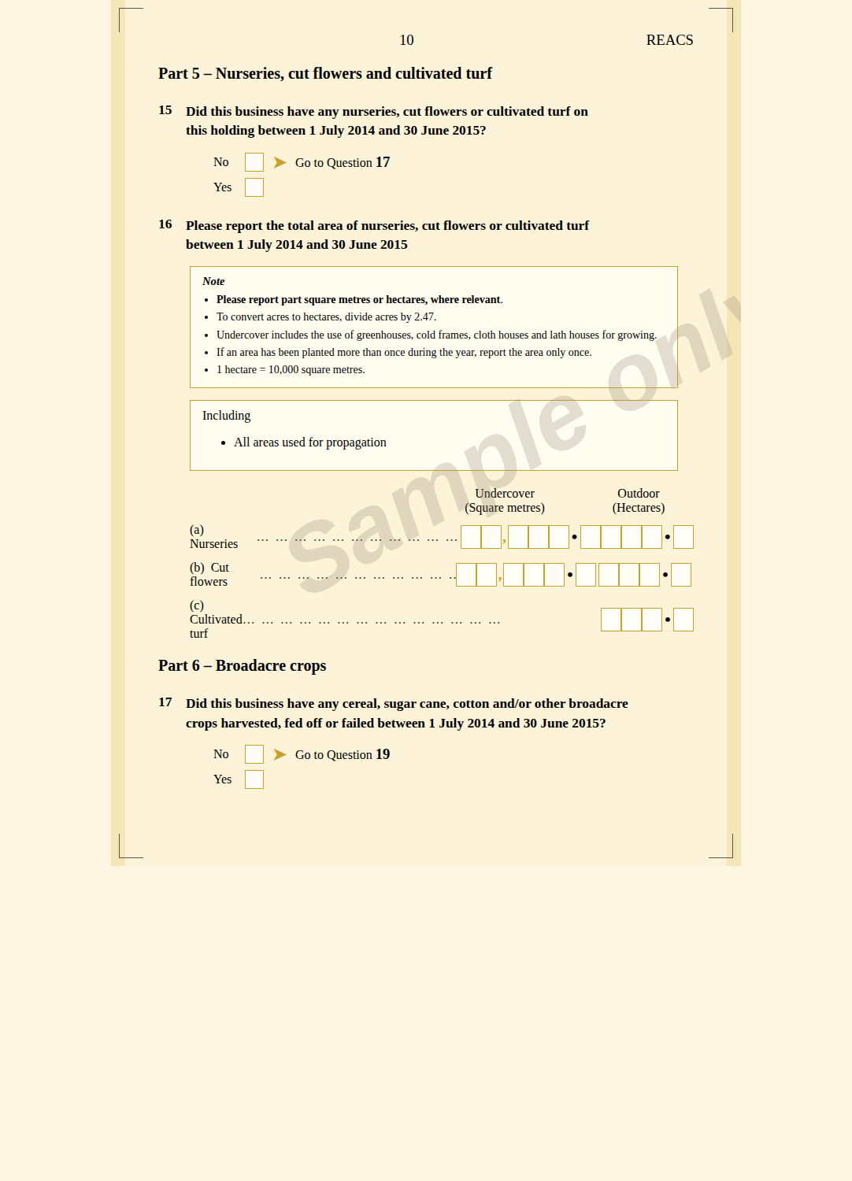Sample only
10
REACS
Part 5 – Nurseries, cut flowers and cultivated turf
15
Did this business have any nurseries, cut flowers or cultivated turf on
this holding between 1 July 2014 and 30 June 2015?
No ➤ Go to Question 17
Yes
16
Please report the total area of nurseries, cut flowers or cultivated turf
between 1 July 2014 and 30 June 2015
Note
Please report part square metres or hectares, where relevant.
To convert acres to hectares, divide acres by 2.47.
Undercover includes the use of greenhouses, cold frames, cloth houses and lath houses for growing.
If an area has been planted more than once during the year, report the area only once.
1 hectare = 10,000 square metres.
Including
All areas used for propagation
Undercover
(Square metres)
Outdoor
(Hectares)
(a) Nurseries
… … … … … … … … … … … … …
,
•
•
(b) Cut flowers
… … … … … … … … … … … …
,
•
•
(c) Cultivated turf
… … … … … … … … … … … … … … … … … … … … … …
•
Part 6 – Broadacre crops
17
Did this business have any cereal, sugar cane, cotton and/or other broadacre
crops harvested, fed off or failed between 1 July 2014 and 30 June 2015?
No ➤ Go to Question 19
Yes